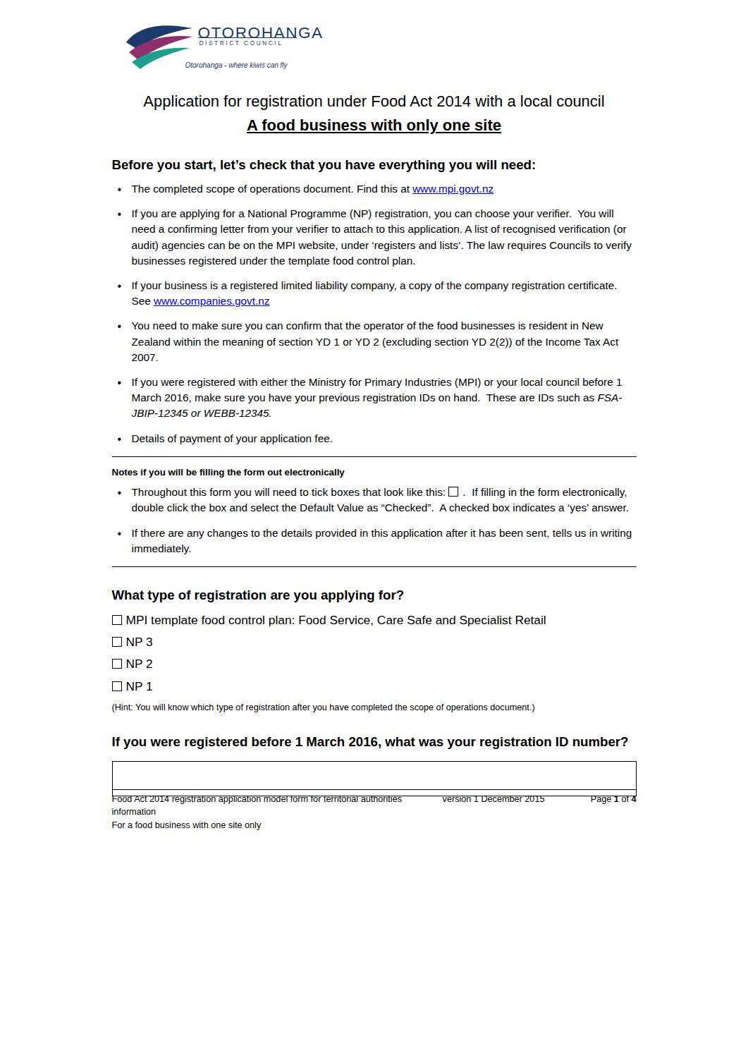OTOROHANGA
DISTRICT COUNCIL
Otorohanga - where kiwis can fly
Application for registration under Food Act 2014 with a local council A food business with only one site
Before you start, let’s check that you have everything you will need:
The completed scope of operations document. Find this at www.mpi.govt.nz
If you are applying for a National Programme (NP) registration, you can choose your verifier. You will need a confirming letter from your verifier to attach to this application. A list of recognised verification (or audit) agencies can be on the MPI website, under ‘registers and lists’. The law requires Councils to verify businesses registered under the template food control plan.
If your business is a registered limited liability company, a copy of the company registration certificate. See www.companies.govt.nz
You need to make sure you can confirm that the operator of the food businesses is resident in New Zealand within the meaning of section YD 1 or YD 2 (excluding section YD 2(2)) of the Income Tax Act 2007.
If you were registered with either the Ministry for Primary Industries (MPI) or your local council before 1 March 2016, make sure you have your previous registration IDs on hand. These are IDs such as FSA-JBIP-12345 or WEBB-12345.
Details of payment of your application fee.
Notes if you will be filling the form out electronically
Throughout this form you will need to tick boxes that look like this: . If filling in the form electronically, double click the box and select the Default Value as “Checked”. A checked box indicates a ‘yes’ answer.
If there are any changes to the details provided in this application after it has been sent, tells us in writing immediately.
What type of registration are you applying for?
MPI template food control plan: Food Service, Care Safe and Specialist Retail
NP 3
NP 2
NP 1
(Hint: You will know which type of registration after you have completed the scope of operations document.)
If you were registered before 1 March 2016, what was your registration ID number?
Food Act 2014 registration application model form for territorial authorities information
version 1 December 2015
Page 1 of 4
For a food business with one site only